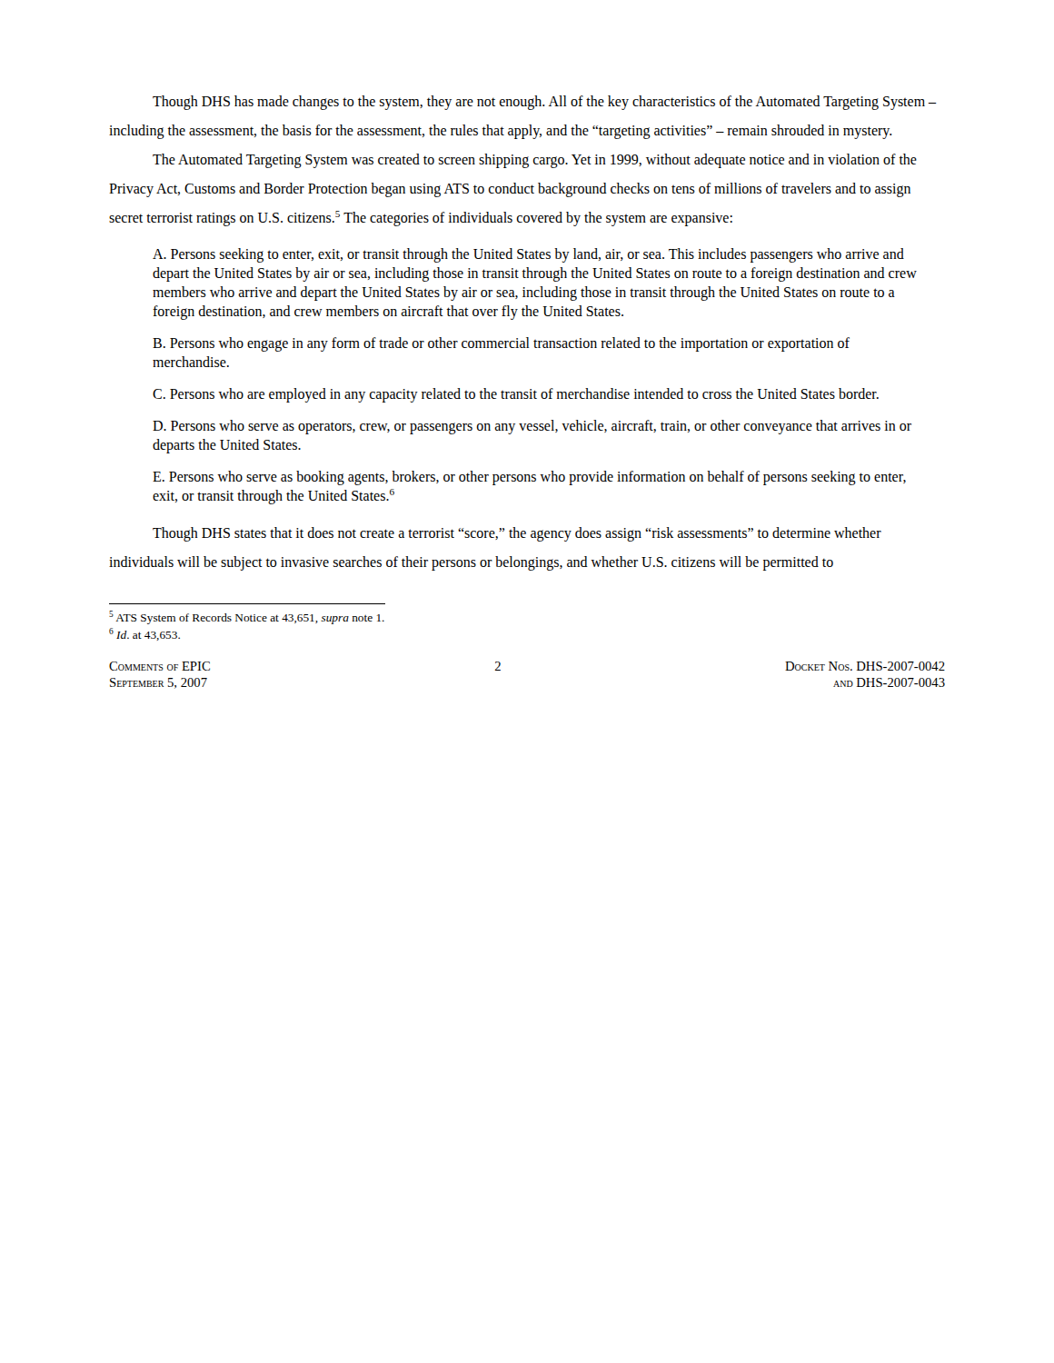Though DHS has made changes to the system, they are not enough. All of the key characteristics of the Automated Targeting System – including the assessment, the basis for the assessment, the rules that apply, and the “targeting activities” – remain shrouded in mystery.
The Automated Targeting System was created to screen shipping cargo. Yet in 1999, without adequate notice and in violation of the Privacy Act, Customs and Border Protection began using ATS to conduct background checks on tens of millions of travelers and to assign secret terrorist ratings on U.S. citizens.5 The categories of individuals covered by the system are expansive:
A. Persons seeking to enter, exit, or transit through the United States by land, air, or sea. This includes passengers who arrive and depart the United States by air or sea, including those in transit through the United States on route to a foreign destination and crew members who arrive and depart the United States by air or sea, including those in transit through the United States on route to a foreign destination, and crew members on aircraft that over fly the United States.
B. Persons who engage in any form of trade or other commercial transaction related to the importation or exportation of merchandise.
C. Persons who are employed in any capacity related to the transit of merchandise intended to cross the United States border.
D. Persons who serve as operators, crew, or passengers on any vessel, vehicle, aircraft, train, or other conveyance that arrives in or departs the United States.
E. Persons who serve as booking agents, brokers, or other persons who provide information on behalf of persons seeking to enter, exit, or transit through the United States.6
Though DHS states that it does not create a terrorist “score,” the agency does assign “risk assessments” to determine whether individuals will be subject to invasive searches of their persons or belongings, and whether U.S. citizens will be permitted to
5 ATS System of Records Notice at 43,651, supra note 1.
6 Id. at 43,653.
Comments of EPIC
September 5, 2007
2
Docket Nos. DHS-2007-0042
and DHS-2007-0043